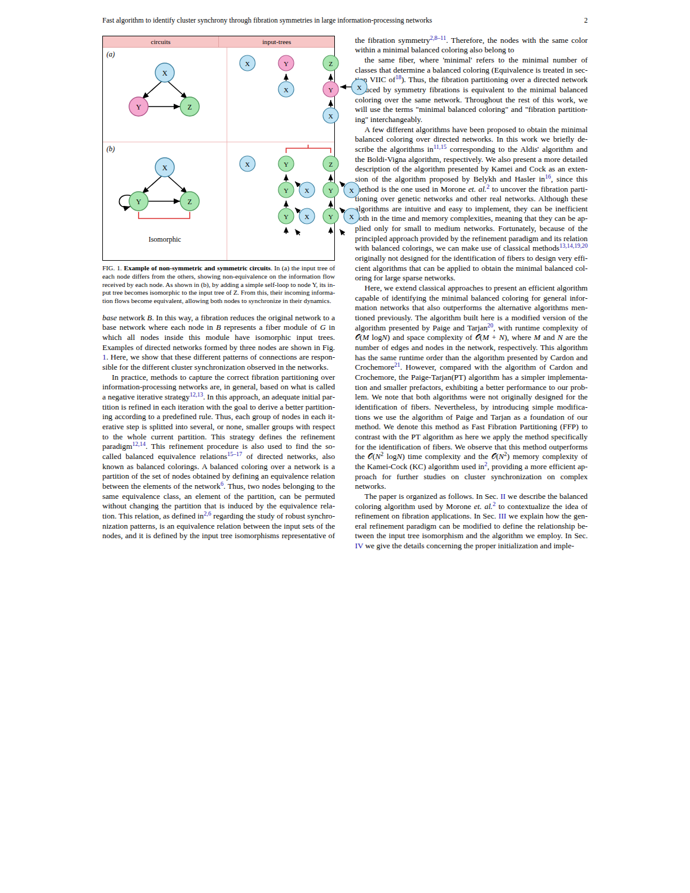Fast algorithm to identify cluster synchrony through fibration symmetries in large information-processing networks 2
circuits
input-trees
(a) X Y Z
X Y X Z Y X X
(b) X Y Z
Isomorphic
X Y Y X Y X Z Y X Y X
FIG. 1. Example of non-symmetric and symmetric circuits. In (a) the input tree of each node differs from the others, showing non-equivalence on the information flow received by each node. As shown in (b), by adding a simple self-loop to node Y, its input tree becomes isomorphic to the input tree of Z. From this, their incoming information flows become equivalent, allowing both nodes to synchronize in their dynamics.
base network B. In this way, a fibration reduces the original network to a base network where each node in B represents a fiber module of G in which all nodes inside this module have isomorphic input trees. Examples of directed networks formed by three nodes are shown in Fig. 1. Here, we show that these different patterns of connections are responsible for the different cluster synchronization observed in the networks.
In practice, methods to capture the correct fibration partitioning over information-processing networks are, in general, based on what is called a negative iterative strategy12,13. In this approach, an adequate initial partition is refined in each iteration with the goal to derive a better partitioning according to a predefined rule. Thus, each group of nodes in each iterative step is splitted into several, or none, smaller groups with respect to the whole current partition. This strategy defines the refinement paradigm12,14. This refinement procedure is also used to find the so-called balanced equivalence relations15–17 of directed networks, also known as balanced colorings. A balanced coloring over a network is a partition of the set of nodes obtained by defining an equivalence relation between the elements of the network6. Thus, two nodes belonging to the same equivalence class, an element of the partition, can be permuted without changing the partition that is induced by the equivalence relation. This relation, as defined in2,6 regarding the study of robust synchronization patterns, is an equivalence relation between the input sets of the nodes, and it is defined by the input tree isomorphisms representative of the fibration symmetry2,8–11. Therefore, the nodes with the same color within a minimal balanced coloring also belong to
the same fiber, where 'minimal' refers to the minimal number of classes that determine a balanced coloring (Equivalence is treated in section VIIC of18). Thus, the fibration partitioning over a directed network induced by symmetry fibrations is equivalent to the minimal balanced coloring over the same network. Throughout the rest of this work, we will use the terms "minimal balanced coloring" and "fibration partitioning" interchangeably.
A few different algorithms have been proposed to obtain the minimal balanced coloring over directed networks. In this work we briefly describe the algorithms in11,15 corresponding to the Aldis' algorithm and the Boldi-Vigna algorithm, respectively. We also present a more detailed description of the algorithm presented by Kamei and Cock as an extension of the algorithm proposed by Belykh and Hasler in16, since this method is the one used in Morone et. al.2 to uncover the fibration partitioning over genetic networks and other real networks. Although these algorithms are intuitive and easy to implement, they can be inefficient both in the time and memory complexities, meaning that they can be applied only for small to medium networks. Fortunately, because of the principled approach provided by the refinement paradigm and its relation with balanced colorings, we can make use of classical methods13,14,19,20 originally not designed for the identification of fibers to design very efficient algorithms that can be applied to obtain the minimal balanced coloring for large sparse networks.
Here, we extend classical approaches to present an efficient algorithm capable of identifying the minimal balanced coloring for general information networks that also outperforms the alternative algorithms mentioned previously. The algorithm built here is a modified version of the algorithm presented by Paige and Tarjan20, with runtime complexity of 𝒪(M logN) and space complexity of 𝒪(M + N), where M and N are the number of edges and nodes in the network, respectively. This algorithm has the same runtime order than the algorithm presented by Cardon and Crochemore21. However, compared with the algorithm of Cardon and Crochemore, the Paige-Tarjan(PT) algorithm has a simpler implementation and smaller prefactors, exhibiting a better performance to our problem. We note that both algorithms were not originally designed for the identification of fibers. Nevertheless, by introducing simple modifications we use the algorithm of Paige and Tarjan as a foundation of our method. We denote this method as Fast Fibration Partitioning (FFP) to contrast with the PT algorithm as here we apply the method specifically for the identification of fibers. We observe that this method outperforms the 𝒪(N2 logN) time complexity and the 𝒪(N2) memory complexity of the Kamei-Cock (KC) algorithm used in2, providing a more efficient approach for further studies on cluster synchronization on complex networks.
The paper is organized as follows. In Sec. II we describe the balanced coloring algorithm used by Morone et. al.2 to contextualize the idea of refinement on fibration applications. In Sec. III we explain how the general refinement paradigm can be modified to define the relationship between the input tree isomorphism and the algorithm we employ. In Sec. IV we give the details concerning the proper initialization and imple-